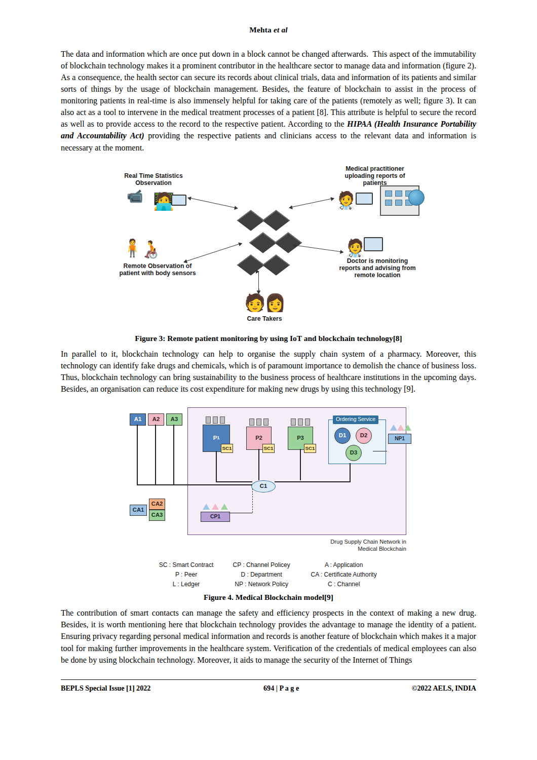Mehta et al
The data and information which are once put down in a block cannot be changed afterwards. This aspect of the immutability of blockchain technology makes it a prominent contributor in the healthcare sector to manage data and information (figure 2). As a consequence, the health sector can secure its records about clinical trials, data and information of its patients and similar sorts of things by the usage of blockchain management. Besides, the feature of blockchain to assist in the process of monitoring patients in real-time is also immensely helpful for taking care of the patients (remotely as well; figure 3). It can also act as a tool to intervene in the medical treatment processes of a patient [8]. This attribute is helpful to secure the record as well as to provide access to the record to the respective patient. According to the HIPAA (Health Insurance Portability and Accountability Act) providing the respective patients and clinicians access to the relevant data and information is necessary at the moment.
Real Time Statistics
Observation
📹
🧑‍💻
🧍
🧑‍🦽
Remote Observation of
patient with body sensors
Medical practitioner
uploading reports of
patients
🧑‍⚕️
🧑‍⚕️
Doctor is monitoring
reports and advising from
remote location
🧑
👩
Care Takers
Figure 3: Remote patient monitoring by using IoT and blockchain technology[8]
In parallel to it, blockchain technology can help to organise the supply chain system of a pharmacy. Moreover, this technology can identify fake drugs and chemicals, which is of paramount importance to demolish the chance of business loss. Thus, blockchain technology can bring sustainability to the business process of healthcare institutions in the upcoming days. Besides, an organisation can reduce its cost expenditure for making new drugs by using this technology [9].
A1
A2
A3
P1
P2
P3
SC1
SC1
SC1
Ordering Service
D1
D2
D3
NP1
C1
CA2
CA3
CA1
CP1
Drug Supply Chain Network in
Medical Blockchain
| SC : Smart Contract | CP : Channel Policey | A : Application |
| P : Peer | D : Department | CA : Certificate Authority |
| L : Ledger | NP : Network Policy | C : Channel |
Figure 4. Medical Blockchain model[9]
The contribution of smart contacts can manage the safety and efficiency prospects in the context of making a new drug. Besides, it is worth mentioning here that blockchain technology provides the advantage to manage the identity of a patient. Ensuring privacy regarding personal medical information and records is another feature of blockchain which makes it a major tool for making further improvements in the healthcare system. Verification of the credentials of medical employees can also be done by using blockchain technology. Moreover, it aids to manage the security of the Internet of Things
BEPLS Special Issue [1] 2022
694 | P a g e
©2022 AELS, INDIA